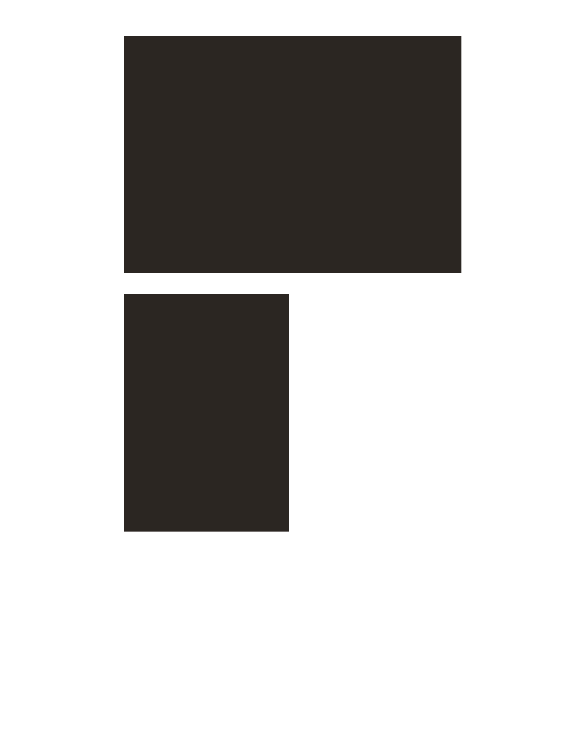A hand operates a countertop vacuum sealer as a clear bag of snack bars is sealed.
A hand tucks a vacuum-sealed granola bar into a floral insulated lunch bag.